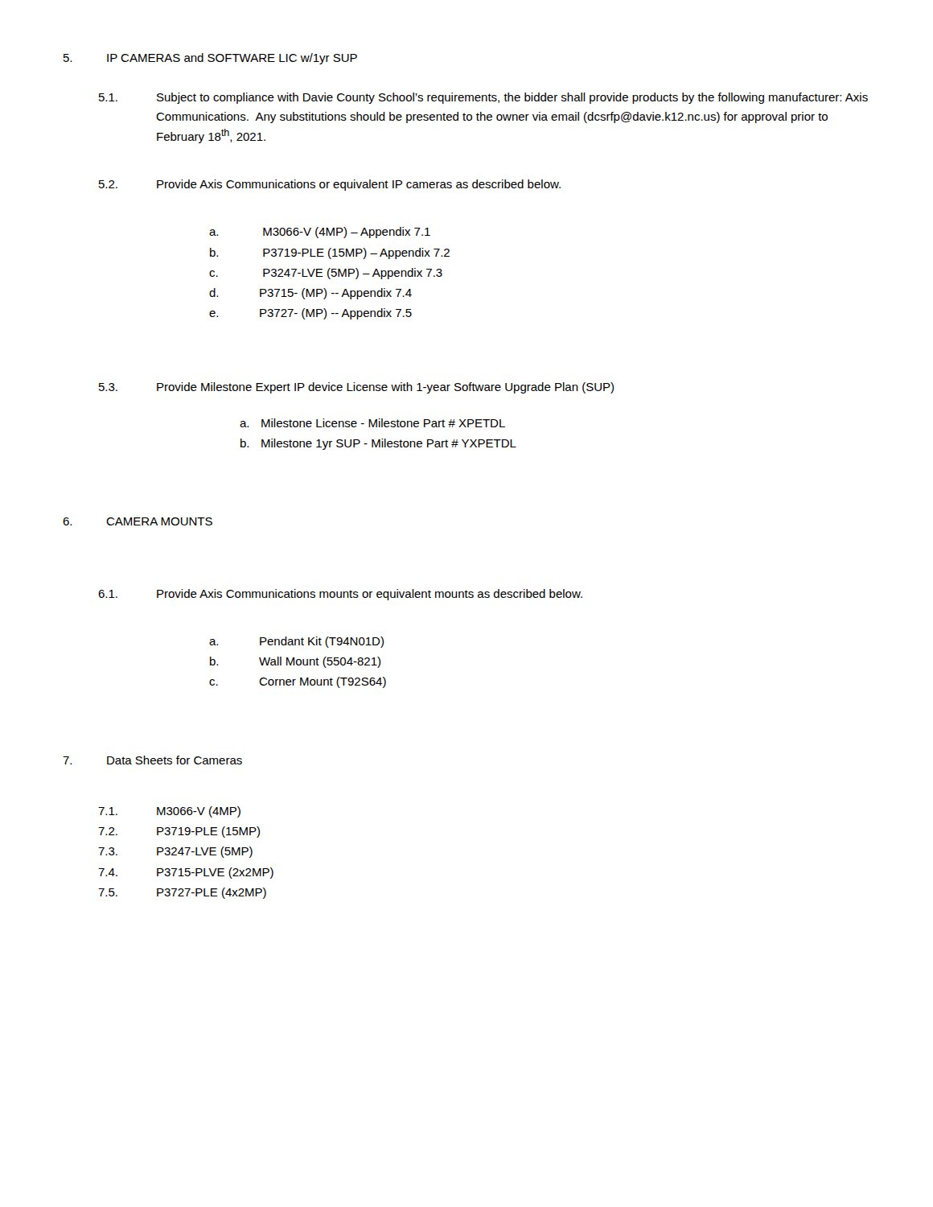5.
IP CAMERAS and SOFTWARE LIC w/1yr SUP
5.1.
Subject to compliance with Davie County School’s requirements, the bidder shall provide products by the following manufacturer: Axis Communications. Any substitutions should be presented to the owner via email (dcsrfp@davie.k12.nc.us) for approval prior to February 18th, 2021.
5.2.
Provide Axis Communications or equivalent IP cameras as described below.
a.
M3066-V (4MP) – Appendix 7.1
b.
P3719-PLE (15MP) – Appendix 7.2
c.
P3247-LVE (5MP) – Appendix 7.3
d.
P3715- (MP) -- Appendix 7.4
e.
P3727- (MP) -- Appendix 7.5
5.3.
Provide Milestone Expert IP device License with 1-year Software Upgrade Plan (SUP)
a.
Milestone License - Milestone Part # XPETDL
b.
Milestone 1yr SUP - Milestone Part # YXPETDL
6.
CAMERA MOUNTS
6.1.
Provide Axis Communications mounts or equivalent mounts as described below.
a.
Pendant Kit (T94N01D)
b.
Wall Mount (5504-821)
c.
Corner Mount (T92S64)
7.
Data Sheets for Cameras
7.1.
M3066-V (4MP)
7.2.
P3719-PLE (15MP)
7.3.
P3247-LVE (5MP)
7.4.
P3715-PLVE (2x2MP)
7.5.
P3727-PLE (4x2MP)